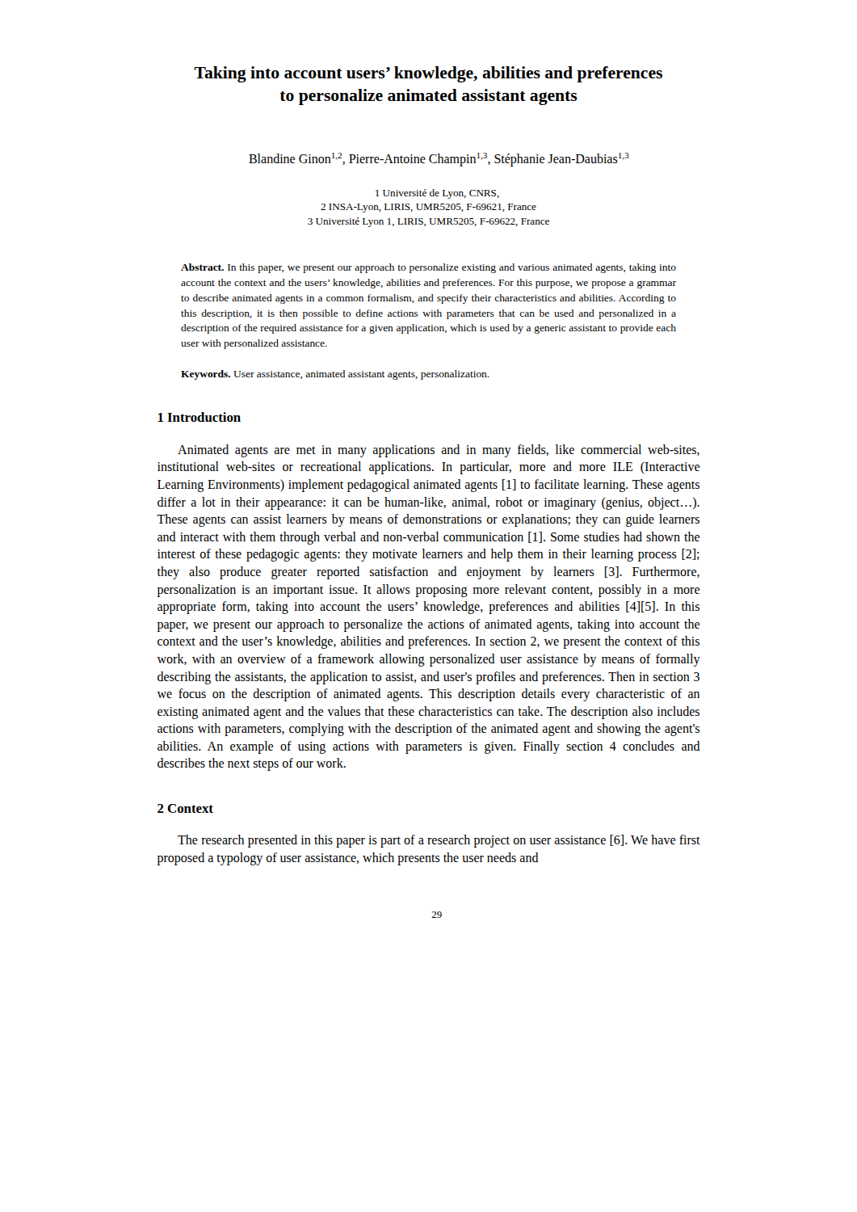Taking into account users’ knowledge, abilities and preferences to personalize animated assistant agents
Blandine Ginon1,2, Pierre-Antoine Champin1,3, Stéphanie Jean-Daubias1,3
1 Université de Lyon, CNRS,
2 INSA-Lyon, LIRIS, UMR5205, F-69621, France
3 Université Lyon 1, LIRIS, UMR5205, F-69622, France
Abstract. In this paper, we present our approach to personalize existing and various animated agents, taking into account the context and the users’ knowledge, abilities and preferences. For this purpose, we propose a grammar to describe animated agents in a common formalism, and specify their characteristics and abilities. According to this description, it is then possible to define actions with parameters that can be used and personalized in a description of the required assistance for a given application, which is used by a generic assistant to provide each user with personalized assistance.
Keywords. User assistance, animated assistant agents, personalization.
1 Introduction
Animated agents are met in many applications and in many fields, like commercial web-sites, institutional web-sites or recreational applications. In particular, more and more ILE (Interactive Learning Environments) implement pedagogical animated agents [1] to facilitate learning. These agents differ a lot in their appearance: it can be human-like, animal, robot or imaginary (genius, object…). These agents can assist learners by means of demonstrations or explanations; they can guide learners and interact with them through verbal and non-verbal communication [1]. Some studies had shown the interest of these pedagogic agents: they motivate learners and help them in their learning process [2]; they also produce greater reported satisfaction and enjoyment by learners [3]. Furthermore, personalization is an important issue. It allows proposing more relevant content, possibly in a more appropriate form, taking into account the users’ knowledge, preferences and abilities [4][5]. In this paper, we present our approach to personalize the actions of animated agents, taking into account the context and the user’s knowledge, abilities and preferences. In section 2, we present the context of this work, with an overview of a framework allowing personalized user assistance by means of formally describing the assistants, the application to assist, and user's profiles and preferences. Then in section 3 we focus on the description of animated agents. This description details every characteristic of an existing animated agent and the values that these characteristics can take. The description also includes actions with parameters, complying with the description of the animated agent and showing the agent's abilities. An example of using actions with parameters is given. Finally section 4 concludes and describes the next steps of our work.
2 Context
The research presented in this paper is part of a research project on user assistance [6]. We have first proposed a typology of user assistance, which presents the user needs and
29